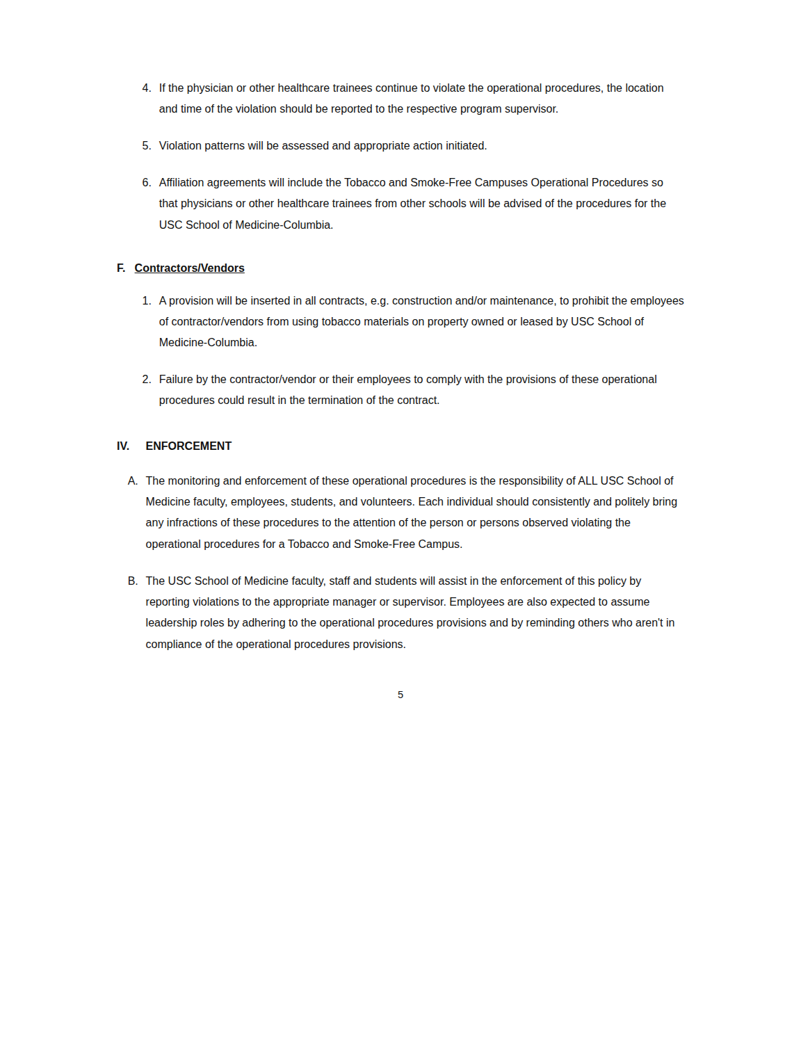If the physician or other healthcare trainees continue to violate the operational procedures, the location and time of the violation should be reported to the respective program supervisor.
Violation patterns will be assessed and appropriate action initiated.
Affiliation agreements will include the Tobacco and Smoke-Free Campuses Operational Procedures so that physicians or other healthcare trainees from other schools will be advised of the procedures for the USC School of Medicine-Columbia.
F. Contractors/Vendors
A provision will be inserted in all contracts, e.g. construction and/or maintenance, to prohibit the employees of contractor/vendors from using tobacco materials on property owned or leased by USC School of Medicine-Columbia.
Failure by the contractor/vendor or their employees to comply with the provisions of these operational procedures could result in the termination of the contract.
IV. ENFORCEMENT
The monitoring and enforcement of these operational procedures is the responsibility of ALL USC School of Medicine faculty, employees, students, and volunteers. Each individual should consistently and politely bring any infractions of these procedures to the attention of the person or persons observed violating the operational procedures for a Tobacco and Smoke-Free Campus.
The USC School of Medicine faculty, staff and students will assist in the enforcement of this policy by reporting violations to the appropriate manager or supervisor. Employees are also expected to assume leadership roles by adhering to the operational procedures provisions and by reminding others who aren't in compliance of the operational procedures provisions.
5